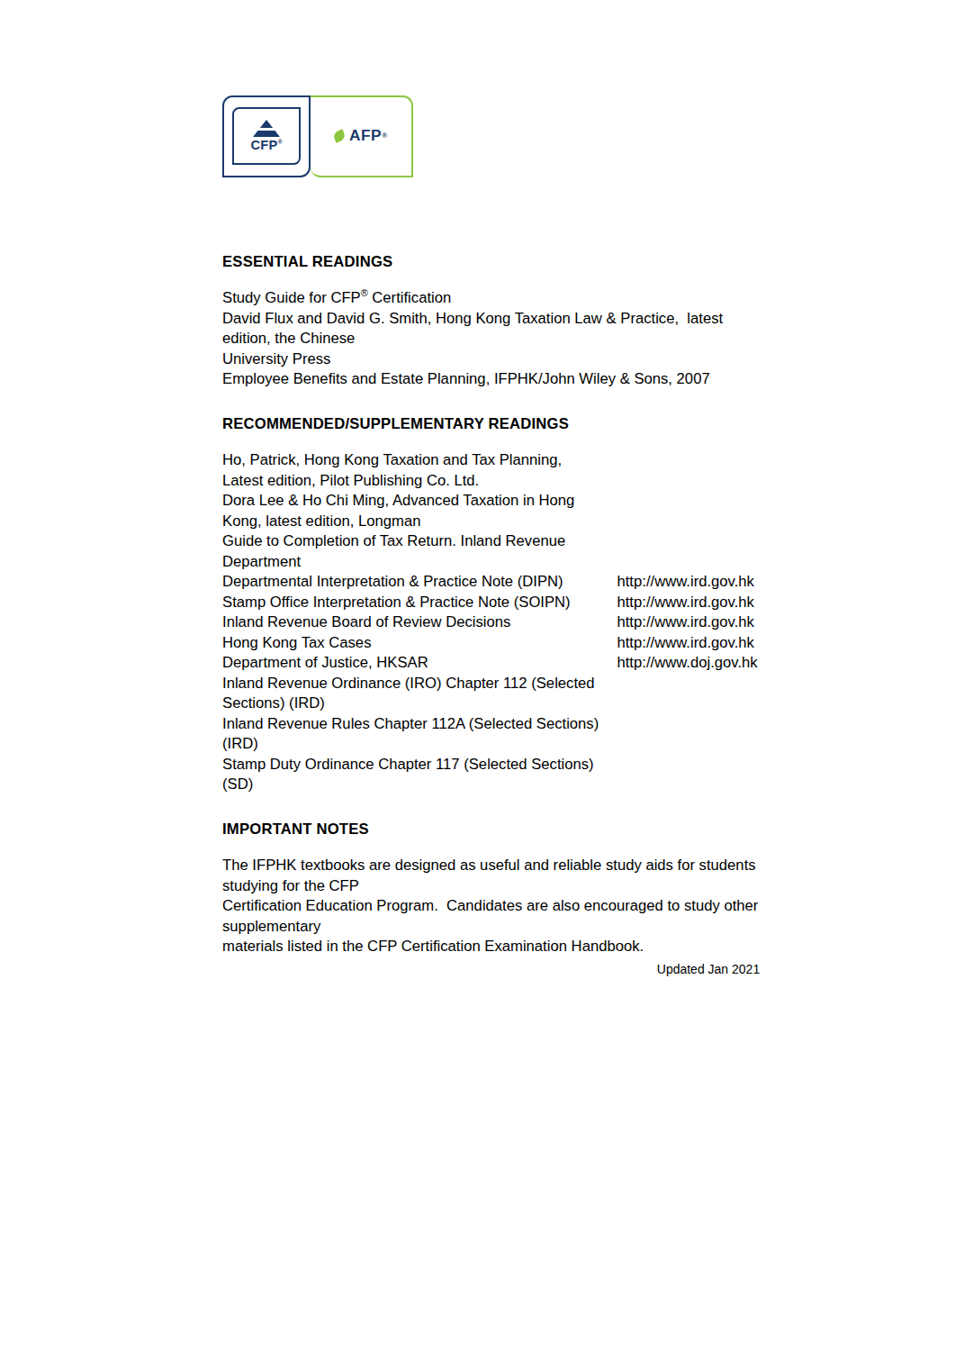CFP®
AFP®
ESSENTIAL READINGS
Study Guide for CFP® Certification David Flux and David G. Smith, Hong Kong Taxation Law & Practice, latest edition, the Chinese University Press Employee Benefits and Estate Planning, IFPHK/John Wiley & Sons, 2007
RECOMMENDED/SUPPLEMENTARY READINGS
| Ho, Patrick, Hong Kong Taxation and Tax Planning, Latest edition, Pilot Publishing Co. Ltd. | |
| Dora Lee & Ho Chi Ming, Advanced Taxation in Hong Kong, latest edition, Longman | |
| Guide to Completion of Tax Return. Inland Revenue Department | |
| Departmental Interpretation & Practice Note (DIPN) | http://www.ird.gov.hk |
| Stamp Office Interpretation & Practice Note (SOIPN) | http://www.ird.gov.hk |
| Inland Revenue Board of Review Decisions | http://www.ird.gov.hk |
| Hong Kong Tax Cases | http://www.ird.gov.hk |
| Department of Justice, HKSAR | http://www.doj.gov.hk |
| Inland Revenue Ordinance (IRO) Chapter 112 (Selected Sections) (IRD) | |
| Inland Revenue Rules Chapter 112A (Selected Sections) (IRD) | |
| Stamp Duty Ordinance Chapter 117 (Selected Sections) (SD) | |
IMPORTANT NOTES
The IFPHK textbooks are designed as useful and reliable study aids for students studying for the CFP Certification Education Program. Candidates are also encouraged to study other supplementary materials listed in the CFP Certification Examination Handbook.
Updated Jan 2021